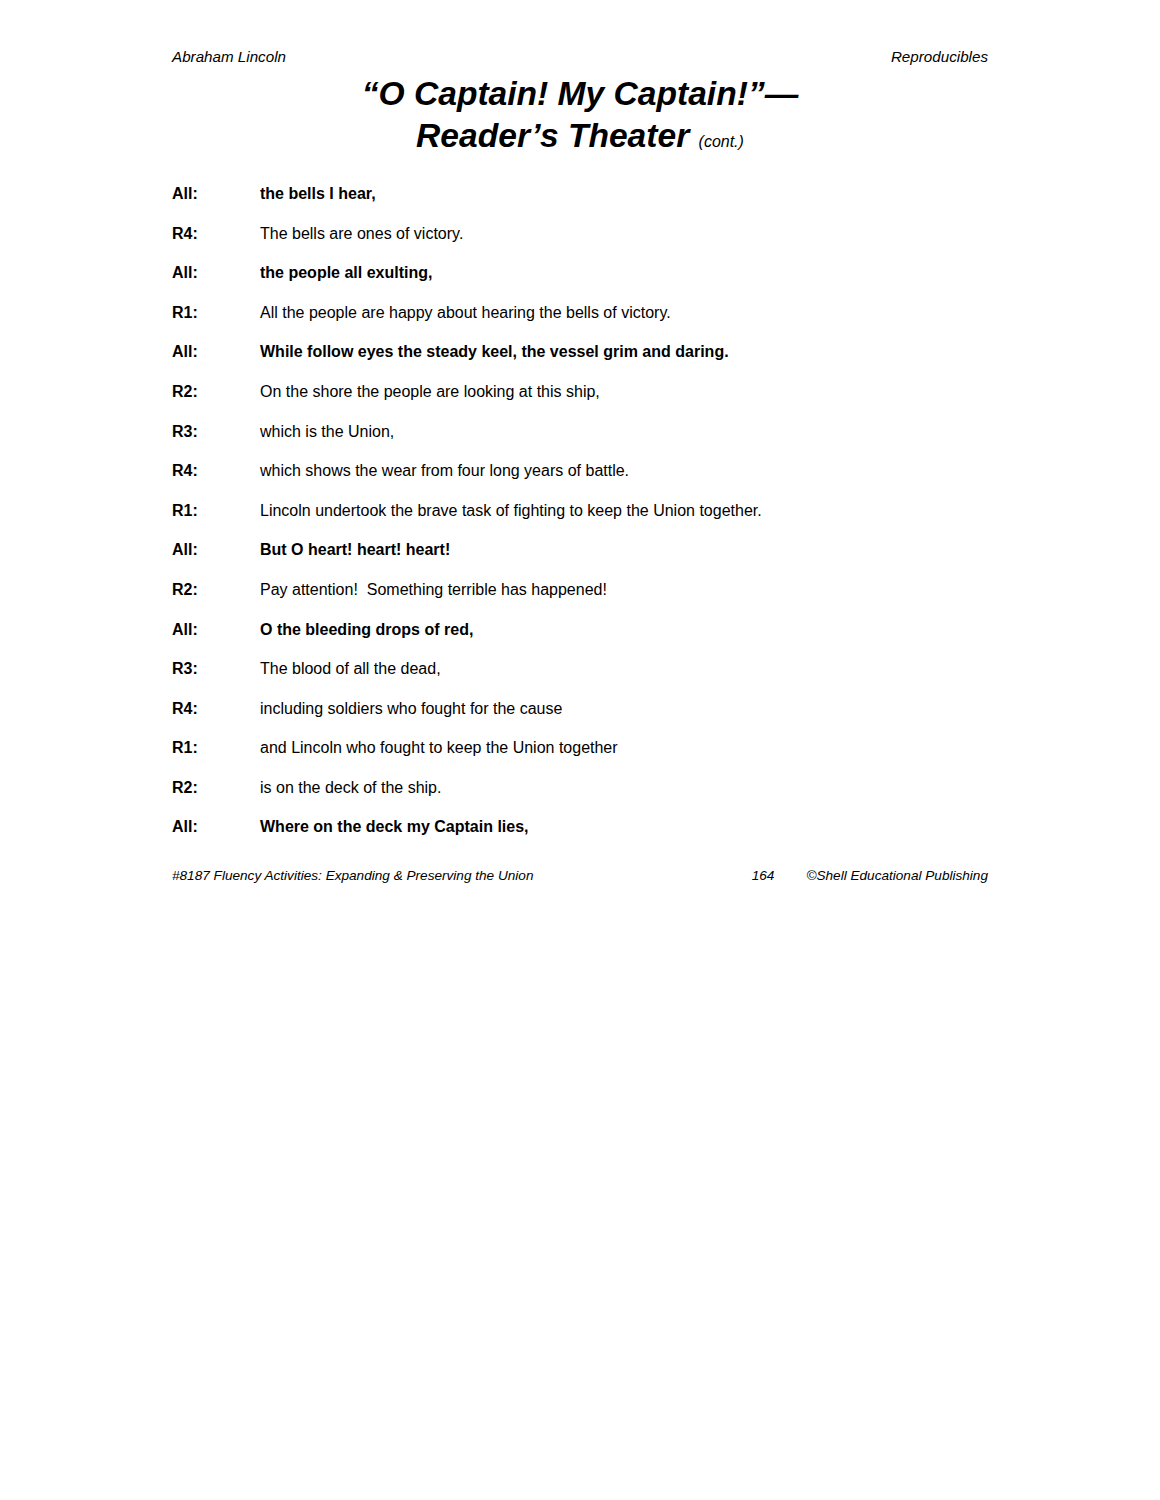Abraham Lincoln Reproducibles
“O Captain! My Captain!”—
Reader’s Theater (cont.)
All:
the bells I hear,
R4:
The bells are ones of victory.
All:
the people all exulting,
R1:
All the people are happy about hearing the bells of victory.
All:
While follow eyes the steady keel, the vessel grim and daring.
R2:
On the shore the people are looking at this ship,
R3:
which is the Union,
R4:
which shows the wear from four long years of battle.
R1:
Lincoln undertook the brave task of fighting to keep the Union together.
All:
But O heart! heart! heart!
R2:
Pay attention! Something terrible has happened!
All:
O the bleeding drops of red,
R3:
The blood of all the dead,
R4:
including soldiers who fought for the cause
R1:
and Lincoln who fought to keep the Union together
R2:
is on the deck of the ship.
All:
Where on the deck my Captain lies,
#8187 Fluency Activities: Expanding & Preserving the Union 164 ©Shell Educational Publishing